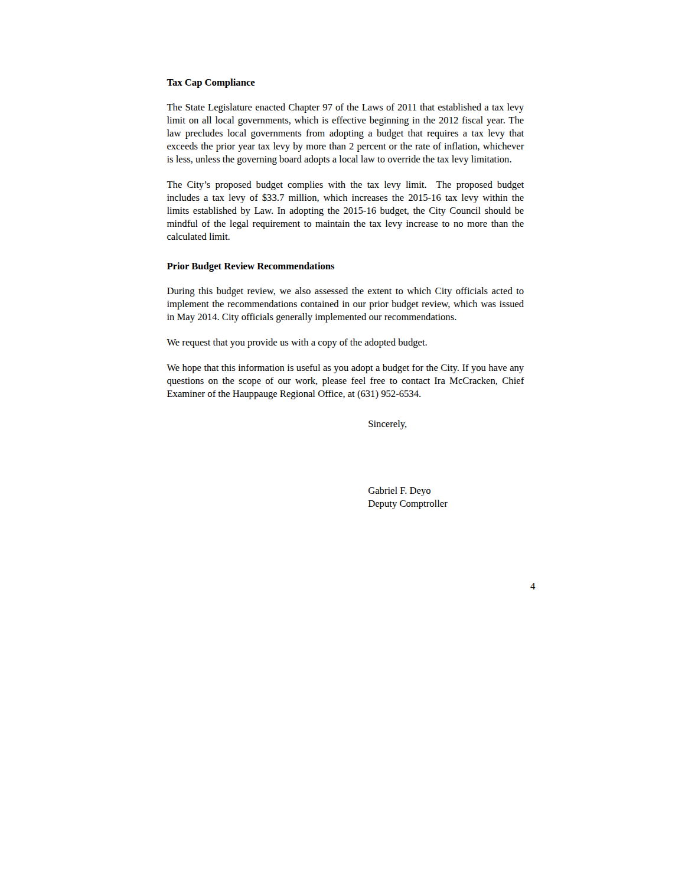Tax Cap Compliance
The State Legislature enacted Chapter 97 of the Laws of 2011 that established a tax levy limit on all local governments, which is effective beginning in the 2012 fiscal year. The law precludes local governments from adopting a budget that requires a tax levy that exceeds the prior year tax levy by more than 2 percent or the rate of inflation, whichever is less, unless the governing board adopts a local law to override the tax levy limitation.
The City’s proposed budget complies with the tax levy limit. The proposed budget includes a tax levy of $33.7 million, which increases the 2015-16 tax levy within the limits established by Law. In adopting the 2015-16 budget, the City Council should be mindful of the legal requirement to maintain the tax levy increase to no more than the calculated limit.
Prior Budget Review Recommendations
During this budget review, we also assessed the extent to which City officials acted to implement the recommendations contained in our prior budget review, which was issued in May 2014. City officials generally implemented our recommendations.
We request that you provide us with a copy of the adopted budget.
We hope that this information is useful as you adopt a budget for the City. If you have any questions on the scope of our work, please feel free to contact Ira McCracken, Chief Examiner of the Hauppauge Regional Office, at (631) 952-6534.
Sincerely,
Gabriel F. Deyo
Deputy Comptroller
4